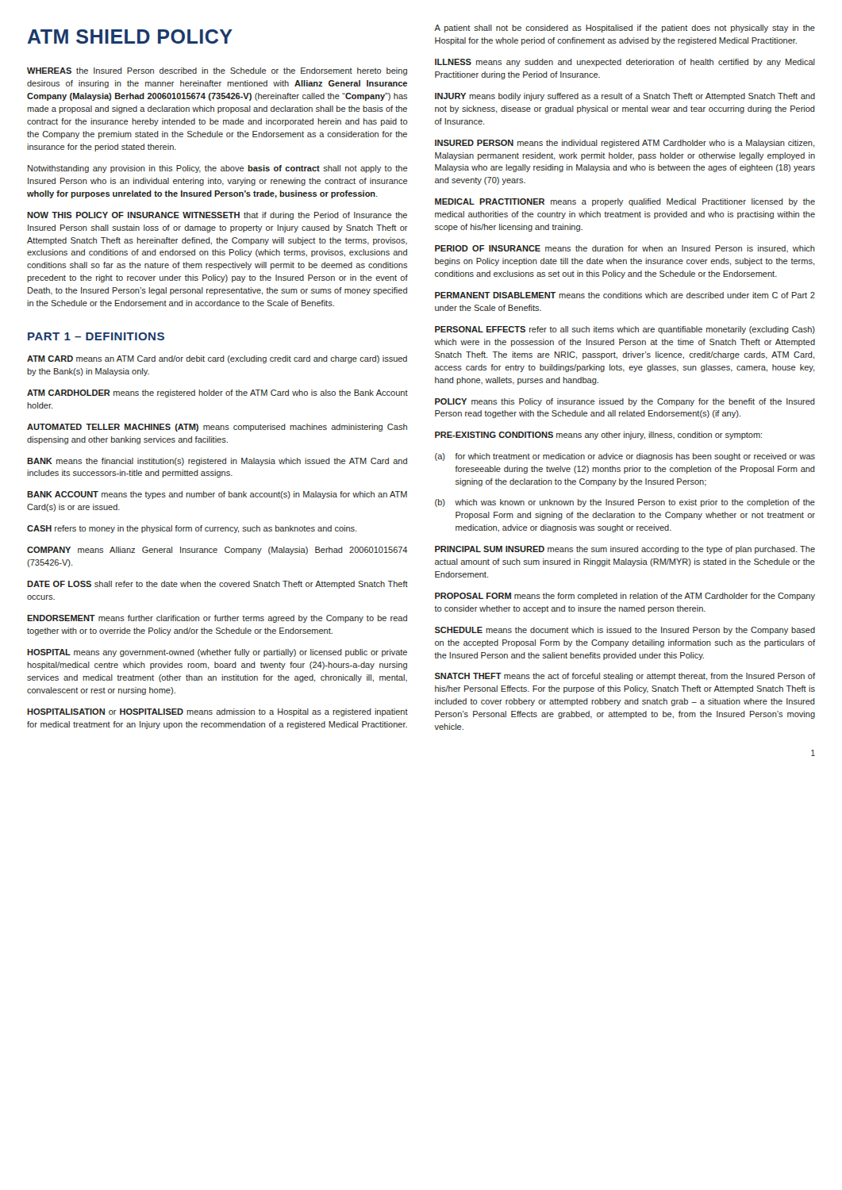ATM SHIELD POLICY
WHEREAS the Insured Person described in the Schedule or the Endorsement hereto being desirous of insuring in the manner hereinafter mentioned with Allianz General Insurance Company (Malaysia) Berhad 200601015674 (735426-V) (hereinafter called the “Company”) has made a proposal and signed a declaration which proposal and declaration shall be the basis of the contract for the insurance hereby intended to be made and incorporated herein and has paid to the Company the premium stated in the Schedule or the Endorsement as a consideration for the insurance for the period stated therein.
Notwithstanding any provision in this Policy, the above basis of contract shall not apply to the Insured Person who is an individual entering into, varying or renewing the contract of insurance wholly for purposes unrelated to the Insured Person’s trade, business or profession.
NOW THIS POLICY OF INSURANCE WITNESSETH that if during the Period of Insurance the Insured Person shall sustain loss of or damage to property or Injury caused by Snatch Theft or Attempted Snatch Theft as hereinafter defined, the Company will subject to the terms, provisos, exclusions and conditions of and endorsed on this Policy (which terms, provisos, exclusions and conditions shall so far as the nature of them respectively will permit to be deemed as conditions precedent to the right to recover under this Policy) pay to the Insured Person or in the event of Death, to the Insured Person’s legal personal representative, the sum or sums of money specified in the Schedule or the Endorsement and in accordance to the Scale of Benefits.
PART 1 – DEFINITIONS
ATM CARD means an ATM Card and/or debit card (excluding credit card and charge card) issued by the Bank(s) in Malaysia only.
ATM CARDHOLDER means the registered holder of the ATM Card who is also the Bank Account holder.
AUTOMATED TELLER MACHINES (ATM) means computerised machines administering Cash dispensing and other banking services and facilities.
BANK means the financial institution(s) registered in Malaysia which issued the ATM Card and includes its successors-in-title and permitted assigns.
BANK ACCOUNT means the types and number of bank account(s) in Malaysia for which an ATM Card(s) is or are issued.
CASH refers to money in the physical form of currency, such as banknotes and coins.
COMPANY means Allianz General Insurance Company (Malaysia) Berhad 200601015674 (735426-V).
DATE OF LOSS shall refer to the date when the covered Snatch Theft or Attempted Snatch Theft occurs.
ENDORSEMENT means further clarification or further terms agreed by the Company to be read together with or to override the Policy and/or the Schedule or the Endorsement.
HOSPITAL means any government-owned (whether fully or partially) or licensed public or private hospital/medical centre which provides room, board and twenty four (24)-hours-a-day nursing services and medical treatment (other than an institution for the aged, chronically ill, mental, convalescent or rest or nursing home).
HOSPITALISATION or HOSPITALISED means admission to a Hospital as a registered inpatient for medical treatment for an Injury upon the recommendation of a registered Medical Practitioner. A patient shall not be considered as Hospitalised if the patient does not physically stay in the Hospital for the whole period of confinement as advised by the registered Medical Practitioner.
ILLNESS means any sudden and unexpected deterioration of health certified by any Medical Practitioner during the Period of Insurance.
INJURY means bodily injury suffered as a result of a Snatch Theft or Attempted Snatch Theft and not by sickness, disease or gradual physical or mental wear and tear occurring during the Period of Insurance.
INSURED PERSON means the individual registered ATM Cardholder who is a Malaysian citizen, Malaysian permanent resident, work permit holder, pass holder or otherwise legally employed in Malaysia who are legally residing in Malaysia and who is between the ages of eighteen (18) years and seventy (70) years.
MEDICAL PRACTITIONER means a properly qualified Medical Practitioner licensed by the medical authorities of the country in which treatment is provided and who is practising within the scope of his/her licensing and training.
PERIOD OF INSURANCE means the duration for when an Insured Person is insured, which begins on Policy inception date till the date when the insurance cover ends, subject to the terms, conditions and exclusions as set out in this Policy and the Schedule or the Endorsement.
PERMANENT DISABLEMENT means the conditions which are described under item C of Part 2 under the Scale of Benefits.
PERSONAL EFFECTS refer to all such items which are quantifiable monetarily (excluding Cash) which were in the possession of the Insured Person at the time of Snatch Theft or Attempted Snatch Theft. The items are NRIC, passport, driver’s licence, credit/charge cards, ATM Card, access cards for entry to buildings/parking lots, eye glasses, sun glasses, camera, house key, hand phone, wallets, purses and handbag.
POLICY means this Policy of insurance issued by the Company for the benefit of the Insured Person read together with the Schedule and all related Endorsement(s) (if any).
PRE-EXISTING CONDITIONS means any other injury, illness, condition or symptom:
(a) for which treatment or medication or advice or diagnosis has been sought or received or was foreseeable during the twelve (12) months prior to the completion of the Proposal Form and signing of the declaration to the Company by the Insured Person;
(b) which was known or unknown by the Insured Person to exist prior to the completion of the Proposal Form and signing of the declaration to the Company whether or not treatment or medication, advice or diagnosis was sought or received.
PRINCIPAL SUM INSURED means the sum insured according to the type of plan purchased. The actual amount of such sum insured in Ringgit Malaysia (RM/MYR) is stated in the Schedule or the Endorsement.
PROPOSAL FORM means the form completed in relation of the ATM Cardholder for the Company to consider whether to accept and to insure the named person therein.
SCHEDULE means the document which is issued to the Insured Person by the Company based on the accepted Proposal Form by the Company detailing information such as the particulars of the Insured Person and the salient benefits provided under this Policy.
SNATCH THEFT means the act of forceful stealing or attempt thereat, from the Insured Person of his/her Personal Effects. For the purpose of this Policy, Snatch Theft or Attempted Snatch Theft is included to cover robbery or attempted robbery and snatch grab – a situation where the Insured Person’s Personal Effects are grabbed, or attempted to be, from the Insured Person’s moving vehicle.
1